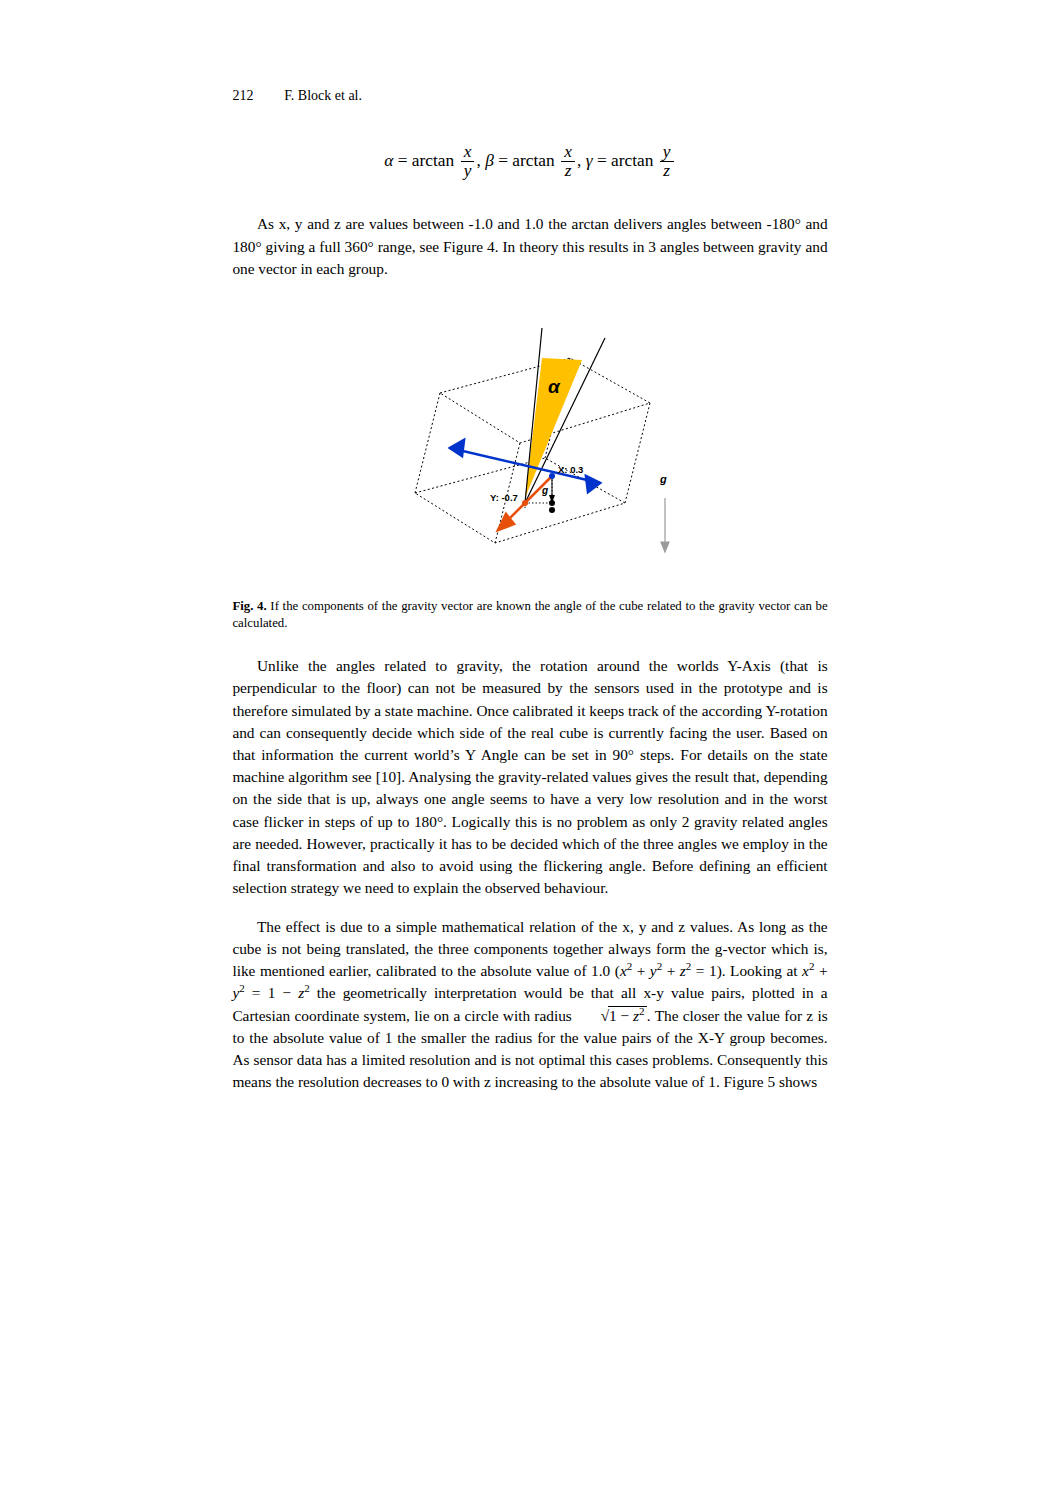212 F. Block et al.
α = arctan xy, β = arctan xz, γ = arctan yz
As x, y and z are values between -1.0 and 1.0 the arctan delivers angles between -180° and 180° giving a full 360° range, see Figure 4. In theory this results in 3 angles between gravity and one vector in each group.
α X: 0.3 Y: -0.7 g g
Fig. 4. If the components of the gravity vector are known the angle of the cube related to the gravity vector can be calculated.
Unlike the angles related to gravity, the rotation around the worlds Y-Axis (that is perpendicular to the floor) can not be measured by the sensors used in the prototype and is therefore simulated by a state machine. Once calibrated it keeps track of the according Y-rotation and can consequently decide which side of the real cube is currently facing the user. Based on that information the current world’s Y Angle can be set in 90° steps. For details on the state machine algorithm see [10]. Analysing the gravity-related values gives the result that, depending on the side that is up, always one angle seems to have a very low resolution and in the worst case flicker in steps of up to 180°. Logically this is no problem as only 2 gravity related angles are needed. However, practically it has to be decided which of the three angles we employ in the final transformation and also to avoid using the flickering angle. Before defining an efficient selection strategy we need to explain the observed behaviour.
The effect is due to a simple mathematical relation of the x, y and z values. As long as the cube is not being translated, the three components together always form the g-vector which is, like mentioned earlier, calibrated to the absolute value of 1.0 (x2 + y2 + z2 = 1). Looking at x2 + y2 = 1 − z2 the geometrically interpretation would be that all x-y value pairs, plotted in a Cartesian coordinate system, lie on a circle with radius √1 − z2. The closer the value for z is to the absolute value of 1 the smaller the radius for the value pairs of the X-Y group becomes. As sensor data has a limited resolution and is not optimal this cases problems. Consequently this means the resolution decreases to 0 with z increasing to the absolute value of 1. Figure 5 shows